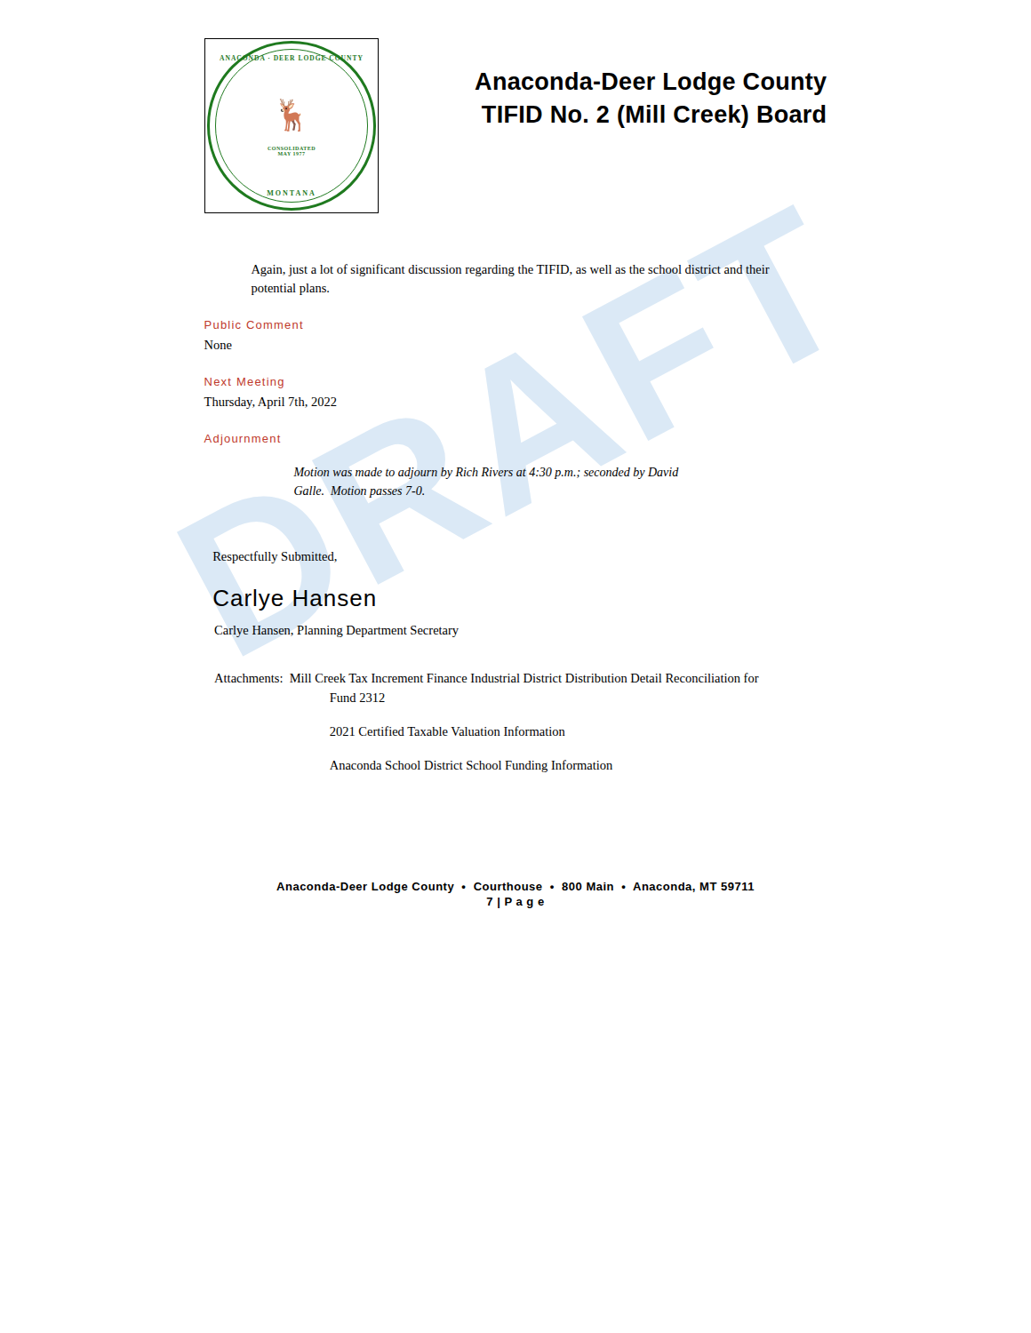DRAFT
ANACONDA · DEER LODGE COUNTY
🦌
CONSOLIDATED
MAY 1977
MONTANA
Anaconda-Deer Lodge County
TIFID No. 2 (Mill Creek) Board
Again, just a lot of significant discussion regarding the TIFID, as well as the school district and their potential plans.
Public Comment
None
Next Meeting
Thursday, April 7th, 2022
Adjournment
Motion was made to adjourn by Rich Rivers at 4:30 p.m.; seconded by David Galle. Motion passes 7-0.
Respectfully Submitted,
Carlye Hansen
Carlye Hansen, Planning Department Secretary
Attachments: Mill Creek Tax Increment Finance Industrial District Distribution Detail Reconciliation for Fund 2312
2021 Certified Taxable Valuation Information
Anaconda School District School Funding Information
Anaconda-Deer Lodge County • Courthouse • 800 Main • Anaconda, MT 59711
7 | P a g e